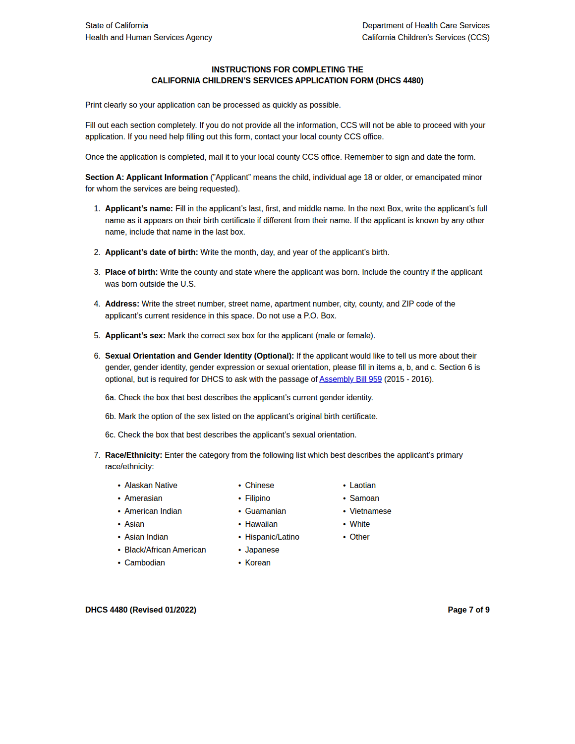State of California
Health and Human Services Agency
Department of Health Care Services
California Children’s Services (CCS)
INSTRUCTIONS FOR COMPLETING THE
CALIFORNIA CHILDREN’S SERVICES APPLICATION FORM (DHCS 4480)
Print clearly so your application can be processed as quickly as possible.
Fill out each section completely. If you do not provide all the information, CCS will not be able to proceed with your application. If you need help filling out this form, contact your local county CCS office.
Once the application is completed, mail it to your local county CCS office. Remember to sign and date the form.
Section A: Applicant Information (”Applicant” means the child, individual age 18 or older, or emancipated minor for whom the services are being requested).
Applicant’s name: Fill in the applicant’s last, first, and middle name. In the next Box, write the applicant’s full name as it appears on their birth certificate if different from their name. If the applicant is known by any other name, include that name in the last box.
Applicant’s date of birth: Write the month, day, and year of the applicant’s birth.
Place of birth: Write the county and state where the applicant was born. Include the country if the applicant was born outside the U.S.
Address: Write the street number, street name, apartment number, city, county, and ZIP code of the applicant’s current residence in this space. Do not use a P.O. Box.
Applicant’s sex: Mark the correct sex box for the applicant (male or female).
Sexual Orientation and Gender Identity (Optional): If the applicant would like to tell us more about their gender, gender identity, gender expression or sexual orientation, please fill in items a, b, and c. Section 6 is optional, but is required for DHCS to ask with the passage of Assembly Bill 959 (2015 - 2016).
6a. Check the box that best describes the applicant’s current gender identity.
6b. Mark the option of the sex listed on the applicant’s original birth certificate.
6c. Check the box that best describes the applicant’s sexual orientation.
Race/Ethnicity: Enter the category from the following list which best describes the applicant’s primary race/ethnicity:
Alaskan Native
Amerasian
American Indian
Asian
Asian Indian
Black/African American
Cambodian
Chinese
Filipino
Guamanian
Hawaiian
Hispanic/Latino
Japanese
Korean
Laotian
Samoan
Vietnamese
White
Other
DHCS 4480 (Revised 01/2022)
Page 7 of 9